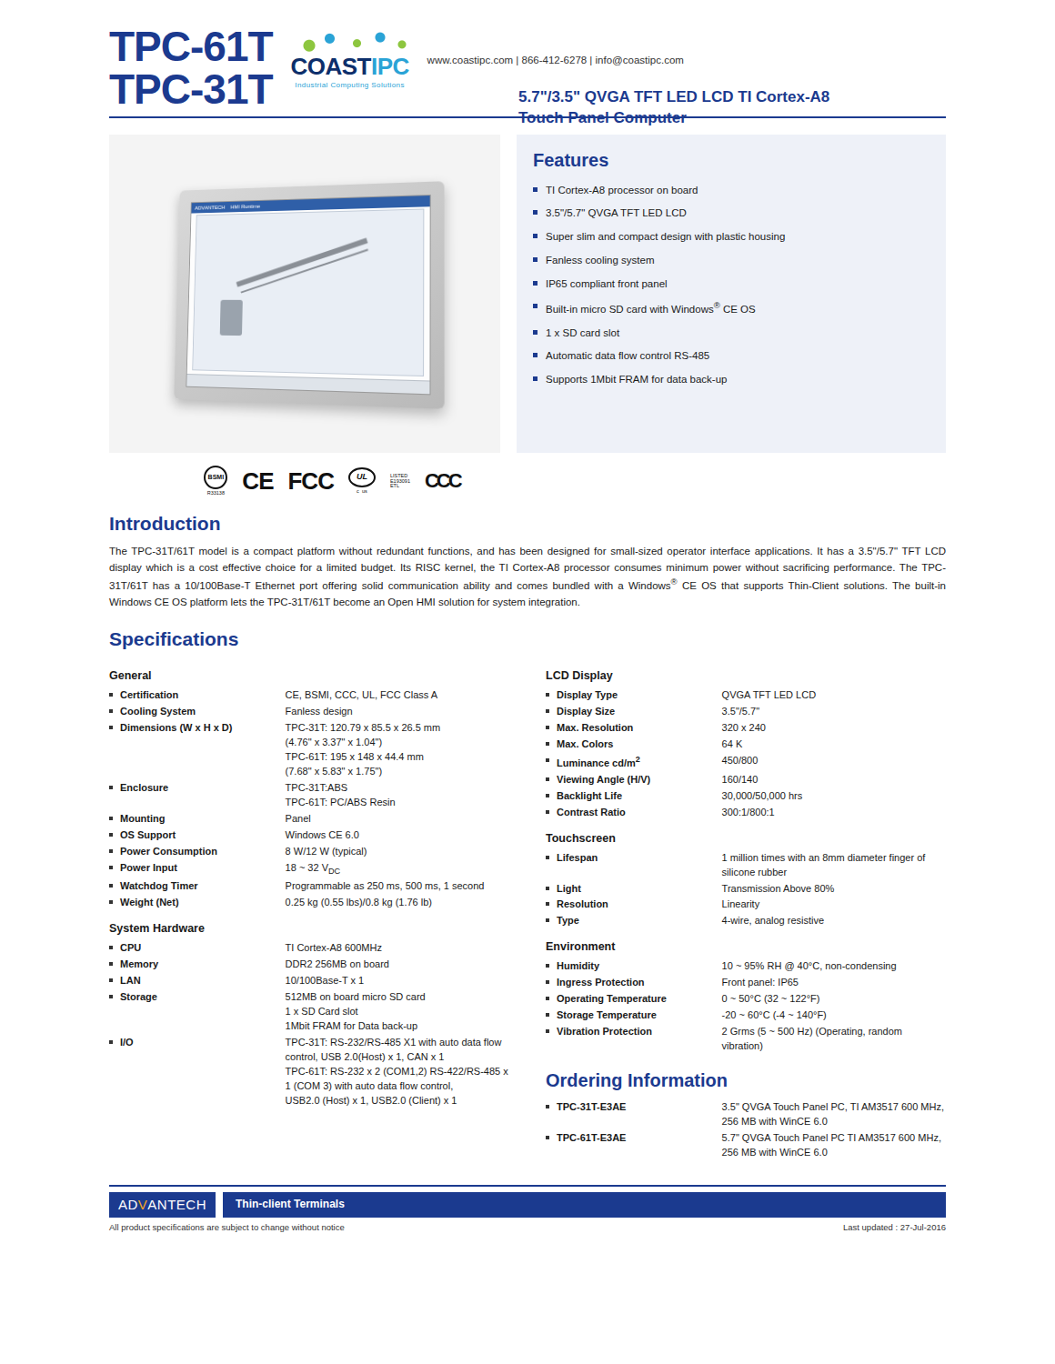TPC-61T
TPC-31T
COASTIPC
Industrial Computing Solutions
www.coastipc.com | 866-412-6278 | info@coastipc.com
5.7"/3.5" QVGA TFT LED LCD TI Cortex-A8
Touch Panel Computer
ADVANTECH HMI Runtime
Features
TI Cortex-A8 processor on board
3.5"/5.7" QVGA TFT LED LCD
Super slim and compact design with plastic housing
Fanless cooling system
IP65 compliant front panel
Built-in micro SD card with Windows® CE OS
1 x SD card slot
Automatic data flow control RS-485
Supports 1Mbit FRAM for data back-up
BSMI
R33138
CE
FCC
UL
c us
LISTED
E193091
ETL
CCC
Introduction
The TPC-31T/61T model is a compact platform without redundant functions, and has been designed for small-sized operator interface applications. It has a 3.5"/5.7" TFT LCD display which is a cost effective choice for a limited budget. Its RISC kernel, the TI Cortex-A8 processor consumes minimum power without sacrificing performance. The TPC-31T/61T has a 10/100Base-T Ethernet port offering solid communication ability and comes bundled with a Windows® CE OS that supports Thin-Client solutions. The built-in Windows CE OS platform lets the TPC-31T/61T become an Open HMI solution for system integration.
Specifications
General
| Certification | CE, BSMI, CCC, UL, FCC Class A |
| Cooling System | Fanless design |
| Dimensions (W x H x D) | TPC-31T: 120.79 x 85.5 x 26.5 mm (4.76" x 3.37" x 1.04") TPC-61T: 195 x 148 x 44.4 mm (7.68" x 5.83" x 1.75") |
| Enclosure | TPC-31T:ABS TPC-61T: PC/ABS Resin |
| Mounting | Panel |
| OS Support | Windows CE 6.0 |
| Power Consumption | 8 W/12 W (typical) |
| Power Input | 18 ~ 32 V DC |
| Watchdog Timer | Programmable as 250 ms, 500 ms, 1 second |
| Weight (Net) | 0.25 kg (0.55 lbs)/0.8 kg (1.76 lb) |
System Hardware
| CPU | TI Cortex-A8 600MHz |
| Memory | DDR2 256MB on board |
| LAN | 10/100Base-T x 1 |
| Storage | 512MB on board micro SD card 1 x SD Card slot 1Mbit FRAM for Data back-up |
| I/O | TPC-31T: RS-232/RS-485 X1 with auto data flow control, USB 2.0(Host) x 1, CAN x 1 TPC-61T: RS-232 x 2 (COM1,2) RS-422/RS-485 x 1 (COM 3) with auto data flow control, USB2.0 (Host) x 1, USB2.0 (Client) x 1 |
LCD Display
| Display Type | QVGA TFT LED LCD |
| Display Size | 3.5"/5.7" |
| Max. Resolution | 320 x 240 |
| Max. Colors | 64 K |
| Luminance cd/m 2 | 450/800 |
| Viewing Angle (H/V) | 160/140 |
| Backlight Life | 30,000/50,000 hrs |
| Contrast Ratio | 300:1/800:1 |
Touchscreen
| Lifespan | 1 million times with an 8mm diameter finger of silicone rubber |
| Light | Transmission Above 80% |
| Resolution | Linearity |
| Type | 4-wire, analog resistive |
Environment
| Humidity | 10 ~ 95% RH @ 40°C, non-condensing |
| Ingress Protection | Front panel: IP65 |
| Operating Temperature | 0 ~ 50°C (32 ~ 122°F) |
| Storage Temperature | -20 ~ 60°C (-4 ~ 140°F) |
| Vibration Protection | 2 Grms (5 ~ 500 Hz) (Operating, random vibration) |
Ordering Information
| TPC-31T-E3AE | 3.5" QVGA Touch Panel PC, TI AM3517 600 MHz, 256 MB with WinCE 6.0 |
| TPC-61T-E3AE | 5.7" QVGA Touch Panel PC TI AM3517 600 MHz, 256 MB with WinCE 6.0 |
ADVANTECH
Thin-client Terminals
All product specifications are subject to change without notice Last updated : 27-Jul-2016